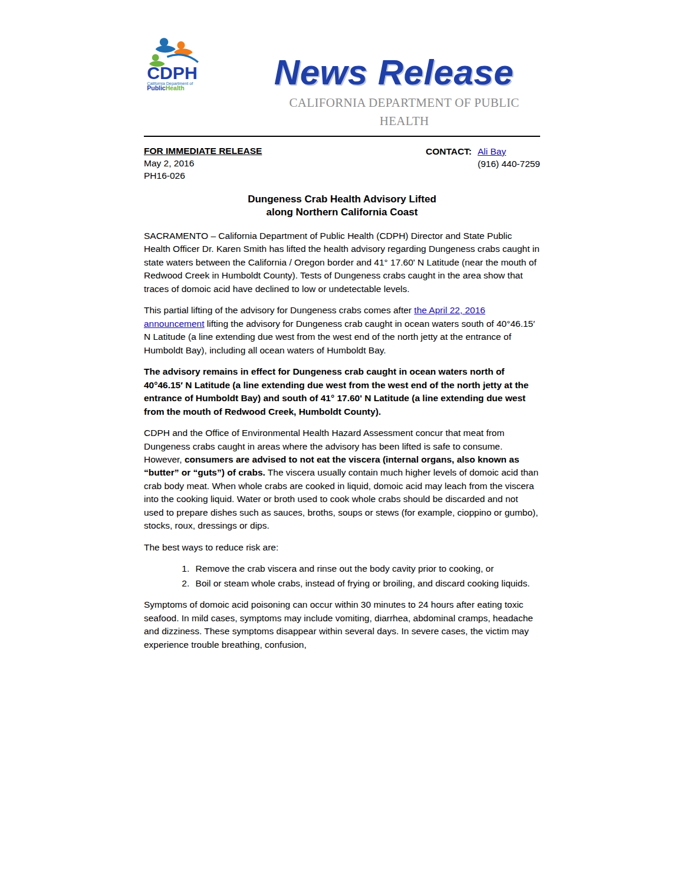CDPH California Department of PublicHealth
News Release
CALIFORNIA DEPARTMENT OF PUBLIC HEALTH
FOR IMMEDIATE RELEASE
May 2, 2016
PH16-026
CONTACT: Ali Bay
(916) 440-7259
Dungeness Crab Health Advisory Lifted
along Northern California Coast
SACRAMENTO – California Department of Public Health (CDPH) Director and State Public Health Officer Dr. Karen Smith has lifted the health advisory regarding Dungeness crabs caught in state waters between the California / Oregon border and 41° 17.60' N Latitude (near the mouth of Redwood Creek in Humboldt County). Tests of Dungeness crabs caught in the area show that traces of domoic acid have declined to low or undetectable levels.
This partial lifting of the advisory for Dungeness crabs comes after the April 22, 2016 announcement lifting the advisory for Dungeness crab caught in ocean waters south of 40°46.15′ N Latitude (a line extending due west from the west end of the north jetty at the entrance of Humboldt Bay), including all ocean waters of Humboldt Bay.
The advisory remains in effect for Dungeness crab caught in ocean waters north of 40°46.15′ N Latitude (a line extending due west from the west end of the north jetty at the entrance of Humboldt Bay) and south of 41° 17.60' N Latitude (a line extending due west from the mouth of Redwood Creek, Humboldt County).
CDPH and the Office of Environmental Health Hazard Assessment concur that meat from Dungeness crabs caught in areas where the advisory has been lifted is safe to consume. However, consumers are advised to not eat the viscera (internal organs, also known as “butter” or “guts”) of crabs. The viscera usually contain much higher levels of domoic acid than crab body meat. When whole crabs are cooked in liquid, domoic acid may leach from the viscera into the cooking liquid. Water or broth used to cook whole crabs should be discarded and not used to prepare dishes such as sauces, broths, soups or stews (for example, cioppino or gumbo), stocks, roux, dressings or dips.
The best ways to reduce risk are:
Remove the crab viscera and rinse out the body cavity prior to cooking, or
Boil or steam whole crabs, instead of frying or broiling, and discard cooking liquids.
Symptoms of domoic acid poisoning can occur within 30 minutes to 24 hours after eating toxic seafood. In mild cases, symptoms may include vomiting, diarrhea, abdominal cramps, headache and dizziness. These symptoms disappear within several days. In severe cases, the victim may experience trouble breathing, confusion,